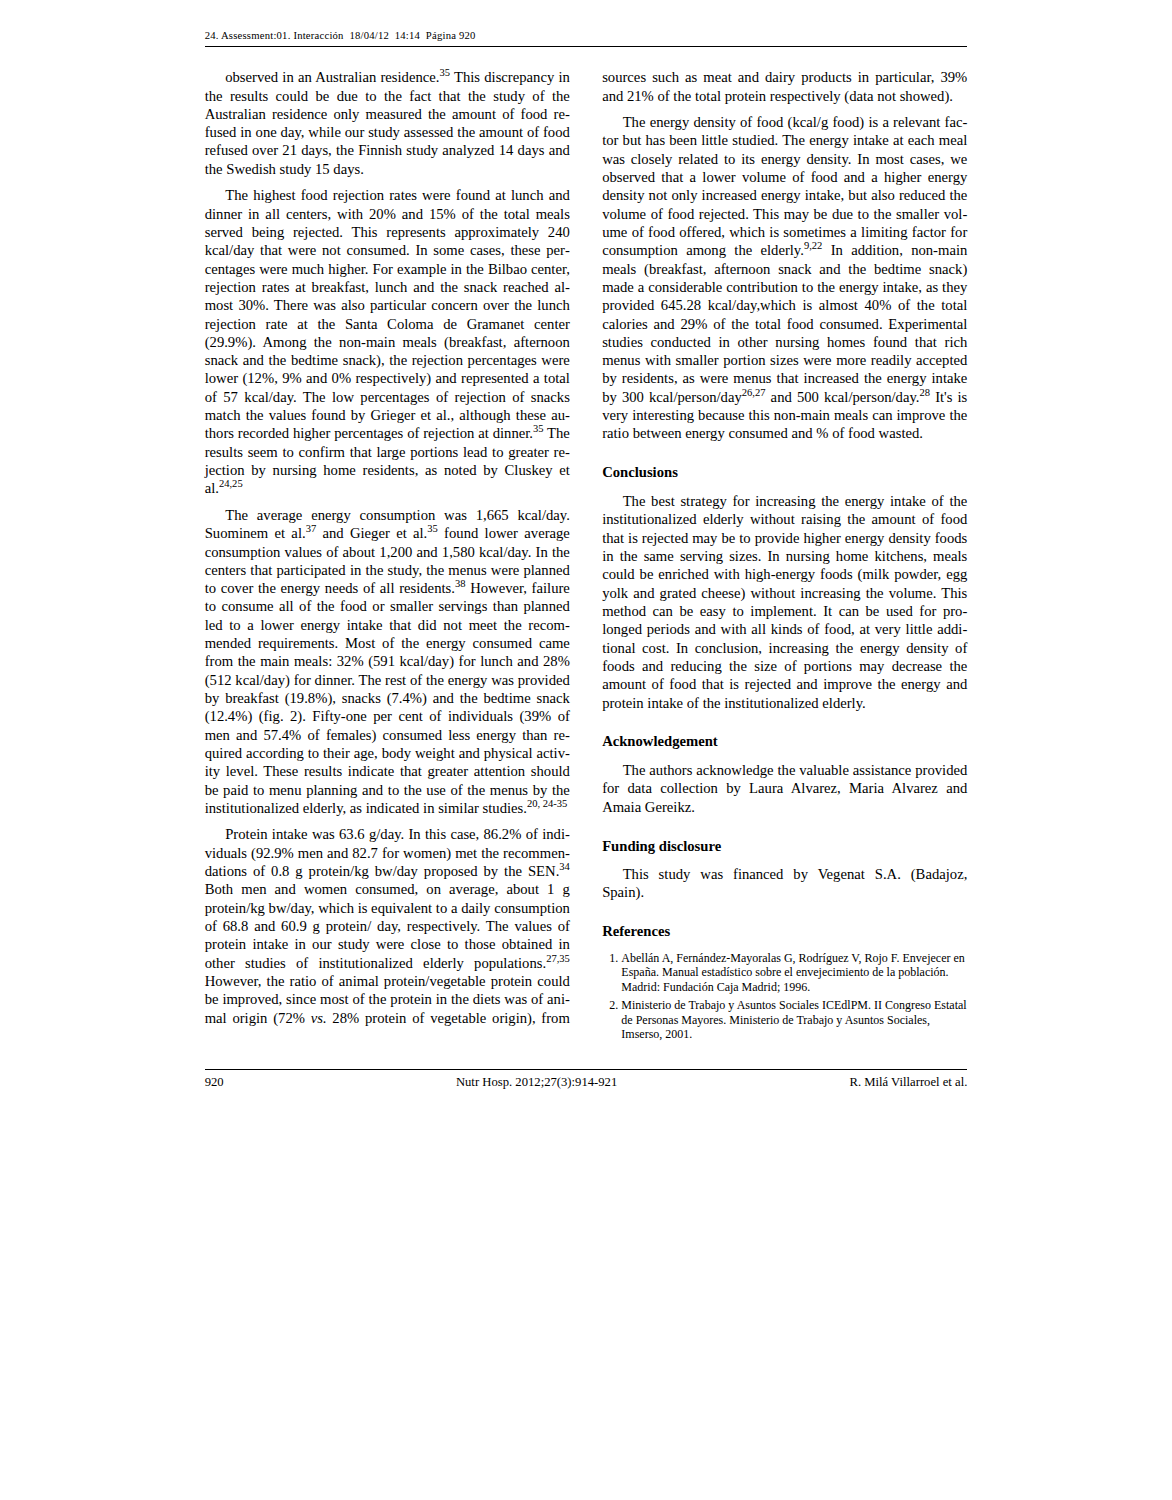24. Assessment:01. Interacción 18/04/12 14:14 Página 920
observed in an Australian residence.35 This discrepancy in the results could be due to the fact that the study of the Australian residence only measured the amount of food refused in one day, while our study assessed the amount of food refused over 21 days, the Finnish study analyzed 14 days and the Swedish study 15 days.
The highest food rejection rates were found at lunch and dinner in all centers, with 20% and 15% of the total meals served being rejected. This represents approximately 240 kcal/day that were not consumed. In some cases, these percentages were much higher. For example in the Bilbao center, rejection rates at breakfast, lunch and the snack reached almost 30%. There was also particular concern over the lunch rejection rate at the Santa Coloma de Gramanet center (29.9%). Among the non-main meals (breakfast, afternoon snack and the bedtime snack), the rejection percentages were lower (12%, 9% and 0% respectively) and represented a total of 57 kcal/day. The low percentages of rejection of snacks match the values found by Grieger et al., although these authors recorded higher percentages of rejection at dinner.35 The results seem to confirm that large portions lead to greater rejection by nursing home residents, as noted by Cluskey et al.24,25
The average energy consumption was 1,665 kcal/day. Suominem et al.37 and Gieger et al.35 found lower average consumption values of about 1,200 and 1,580 kcal/day. In the centers that participated in the study, the menus were planned to cover the energy needs of all residents.38 However, failure to consume all of the food or smaller servings than planned led to a lower energy intake that did not meet the recommended requirements. Most of the energy consumed came from the main meals: 32% (591 kcal/day) for lunch and 28% (512 kcal/day) for dinner. The rest of the energy was provided by breakfast (19.8%), snacks (7.4%) and the bedtime snack (12.4%) (fig. 2). Fifty-one per cent of individuals (39% of men and 57.4% of females) consumed less energy than required according to their age, body weight and physical activity level. These results indicate that greater attention should be paid to menu planning and to the use of the menus by the institutionalized elderly, as indicated in similar studies.20, 24-35
Protein intake was 63.6 g/day. In this case, 86.2% of individuals (92.9% men and 82.7 for women) met the recommendations of 0.8 g protein/kg bw/day proposed by the SEN.34 Both men and women consumed, on average, about 1 g protein/kg bw/day, which is equivalent to a daily consumption of 68.8 and 60.9 g protein/ day, respectively. The values of protein intake in our study were close to those obtained in other studies of institutionalized elderly populations.27,35 However, the ratio of animal protein/vegetable protein could be improved, since most of the protein in the diets was of animal origin (72% vs. 28% protein of vegetable origin), from sources such as meat and dairy products in particular, 39% and 21% of the total protein respectively (data not showed).
The energy density of food (kcal/g food) is a relevant factor but has been little studied. The energy intake at each meal was closely related to its energy density. In most cases, we observed that a lower volume of food and a higher energy density not only increased energy intake, but also reduced the volume of food rejected. This may be due to the smaller volume of food offered, which is sometimes a limiting factor for consumption among the elderly.9,22 In addition, non-main meals (breakfast, afternoon snack and the bedtime snack) made a considerable contribution to the energy intake, as they provided 645.28 kcal/day,which is almost 40% of the total calories and 29% of the total food consumed. Experimental studies conducted in other nursing homes found that rich menus with smaller portion sizes were more readily accepted by residents, as were menus that increased the energy intake by 300 kcal/person/day26,27 and 500 kcal/person/day.28 It's is very interesting because this non-main meals can improve the ratio between energy consumed and % of food wasted.
Conclusions
The best strategy for increasing the energy intake of the institutionalized elderly without raising the amount of food that is rejected may be to provide higher energy density foods in the same serving sizes. In nursing home kitchens, meals could be enriched with high-energy foods (milk powder, egg yolk and grated cheese) without increasing the volume. This method can be easy to implement. It can be used for prolonged periods and with all kinds of food, at very little additional cost. In conclusion, increasing the energy density of foods and reducing the size of portions may decrease the amount of food that is rejected and improve the energy and protein intake of the institutionalized elderly.
Acknowledgement
The authors acknowledge the valuable assistance provided for data collection by Laura Alvarez, Maria Alvarez and Amaia Gereikz.
Funding disclosure
This study was financed by Vegenat S.A. (Badajoz, Spain).
References
Abellán A, Fernández-Mayoralas G, Rodríguez V, Rojo F. Envejecer en España. Manual estadístico sobre el envejecimiento de la población. Madrid: Fundación Caja Madrid; 1996.
Ministerio de Trabajo y Asuntos Sociales ICEdlPM. II Congreso Estatal de Personas Mayores. Ministerio de Trabajo y Asuntos Sociales, Imserso, 2001.
920
Nutr Hosp. 2012;27(3):914-921
R. Milá Villarroel et al.